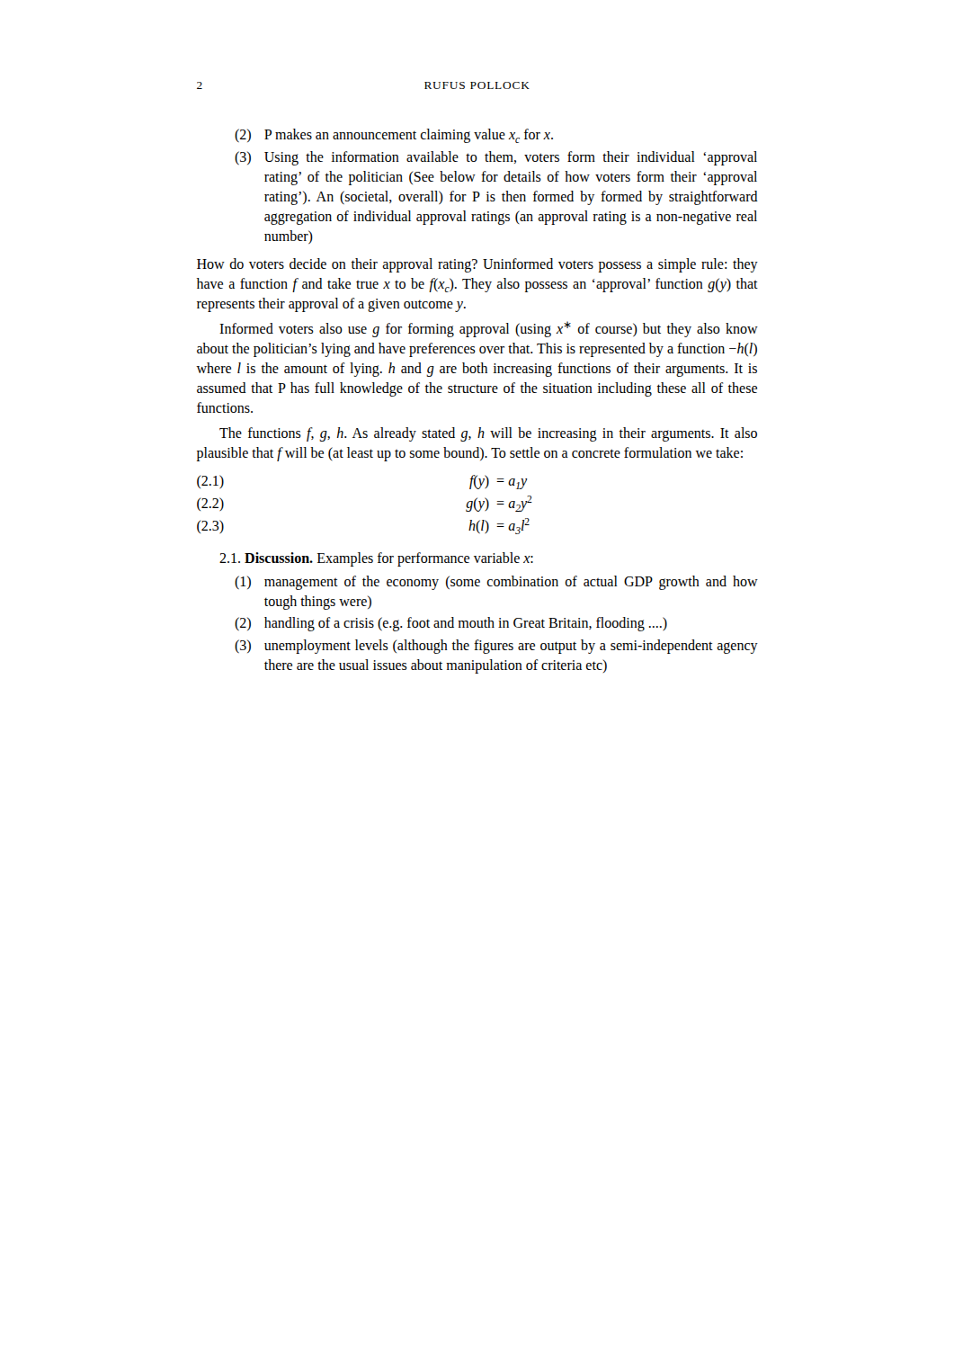2 RUFUS POLLOCK
(2) P makes an announcement claiming value xc for x.
(3) Using the information available to them, voters form their individual ‘approval rating’ of the politician (See below for details of how voters form their ‘approval rating’). An (societal, overall) for P is then formed by formed by straightforward aggregation of individual approval ratings (an approval rating is a non-negative real number)
How do voters decide on their approval rating? Uninformed voters possess a simple rule: they have a function f and take true x to be f(xc). They also possess an ‘approval’ function g(y) that represents their approval of a given outcome y.
Informed voters also use g for forming approval (using x∗ of course) but they also know about the politician’s lying and have preferences over that. This is represented by a function −h(l) where l is the amount of lying. h and g are both increasing functions of their arguments. It is assumed that P has full knowledge of the structure of the situation including these all of these functions.
The functions f, g, h. As already stated g, h will be increasing in their arguments. It also plausible that f will be (at least up to some bound). To settle on a concrete formulation we take:
(2.1) f(y)= a1y
(2.2) g(y)= a2y2
(2.3) h(l)= a3l2
2.1. Discussion. Examples for performance variable x:
(1) management of the economy (some combination of actual GDP growth and how tough things were)
(2) handling of a crisis (e.g. foot and mouth in Great Britain, flooding ....)
(3) unemployment levels (although the figures are output by a semi-independent agency there are the usual issues about manipulation of criteria etc)